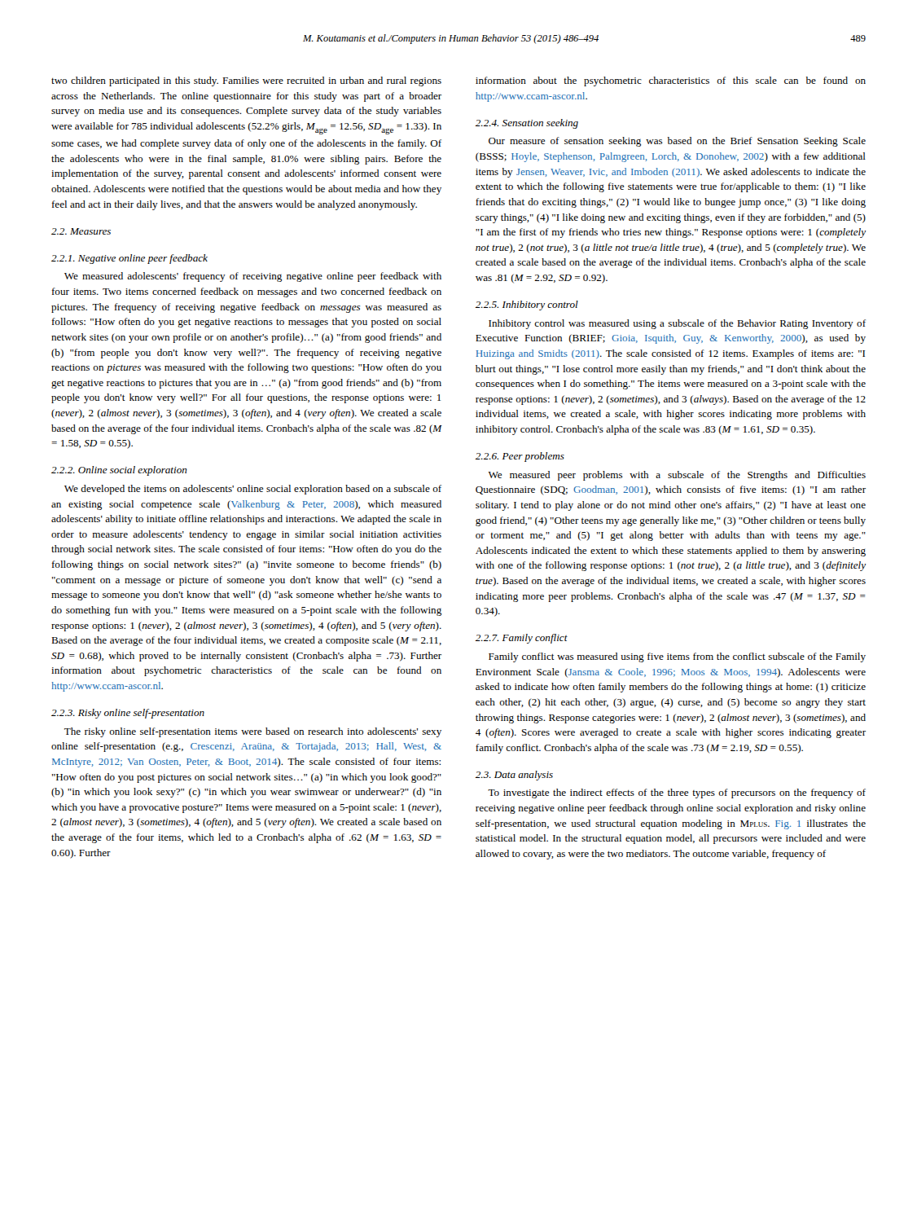M. Koutamanis et al./Computers in Human Behavior 53 (2015) 486–494 489
two children participated in this study. Families were recruited in urban and rural regions across the Netherlands. The online questionnaire for this study was part of a broader survey on media use and its consequences. Complete survey data of the study variables were available for 785 individual adolescents (52.2% girls, Mage = 12.56, SDage = 1.33). In some cases, we had complete survey data of only one of the adolescents in the family. Of the adolescents who were in the final sample, 81.0% were sibling pairs. Before the implementation of the survey, parental consent and adolescents' informed consent were obtained. Adolescents were notified that the questions would be about media and how they feel and act in their daily lives, and that the answers would be analyzed anonymously.
2.2. Measures
2.2.1. Negative online peer feedback
We measured adolescents' frequency of receiving negative online peer feedback with four items. Two items concerned feedback on messages and two concerned feedback on pictures. The frequency of receiving negative feedback on messages was measured as follows: "How often do you get negative reactions to messages that you posted on social network sites (on your own profile or on another's profile)…" (a) "from good friends" and (b) "from people you don't know very well?". The frequency of receiving negative reactions on pictures was measured with the following two questions: "How often do you get negative reactions to pictures that you are in …" (a) "from good friends" and (b) "from people you don't know very well?" For all four questions, the response options were: 1 (never), 2 (almost never), 3 (sometimes), 3 (often), and 4 (very often). We created a scale based on the average of the four individual items. Cronbach's alpha of the scale was .82 (M = 1.58, SD = 0.55).
2.2.2. Online social exploration
We developed the items on adolescents' online social exploration based on a subscale of an existing social competence scale (Valkenburg & Peter, 2008), which measured adolescents' ability to initiate offline relationships and interactions. We adapted the scale in order to measure adolescents' tendency to engage in similar social initiation activities through social network sites. The scale consisted of four items: "How often do you do the following things on social network sites?" (a) "invite someone to become friends" (b) "comment on a message or picture of someone you don't know that well" (c) "send a message to someone you don't know that well" (d) "ask someone whether he/she wants to do something fun with you." Items were measured on a 5-point scale with the following response options: 1 (never), 2 (almost never), 3 (sometimes), 4 (often), and 5 (very often). Based on the average of the four individual items, we created a composite scale (M = 2.11, SD = 0.68), which proved to be internally consistent (Cronbach's alpha = .73). Further information about psychometric characteristics of the scale can be found on http://www.ccam-ascor.nl.
2.2.3. Risky online self-presentation
The risky online self-presentation items were based on research into adolescents' sexy online self-presentation (e.g., Crescenzi, Araüna, & Tortajada, 2013; Hall, West, & McIntyre, 2012; Van Oosten, Peter, & Boot, 2014). The scale consisted of four items: "How often do you post pictures on social network sites…" (a) "in which you look good?" (b) "in which you look sexy?" (c) "in which you wear swimwear or underwear?" (d) "in which you have a provocative posture?" Items were measured on a 5-point scale: 1 (never), 2 (almost never), 3 (sometimes), 4 (often), and 5 (very often). We created a scale based on the average of the four items, which led to a Cronbach's alpha of .62 (M = 1.63, SD = 0.60). Further
information about the psychometric characteristics of this scale can be found on http://www.ccam-ascor.nl.
2.2.4. Sensation seeking
Our measure of sensation seeking was based on the Brief Sensation Seeking Scale (BSSS; Hoyle, Stephenson, Palmgreen, Lorch, & Donohew, 2002) with a few additional items by Jensen, Weaver, Ivic, and Imboden (2011). We asked adolescents to indicate the extent to which the following five statements were true for/applicable to them: (1) "I like friends that do exciting things," (2) "I would like to bungee jump once," (3) "I like doing scary things," (4) "I like doing new and exciting things, even if they are forbidden," and (5) "I am the first of my friends who tries new things." Response options were: 1 (completely not true), 2 (not true), 3 (a little not true/a little true), 4 (true), and 5 (completely true). We created a scale based on the average of the individual items. Cronbach's alpha of the scale was .81 (M = 2.92, SD = 0.92).
2.2.5. Inhibitory control
Inhibitory control was measured using a subscale of the Behavior Rating Inventory of Executive Function (BRIEF; Gioia, Isquith, Guy, & Kenworthy, 2000), as used by Huizinga and Smidts (2011). The scale consisted of 12 items. Examples of items are: "I blurt out things," "I lose control more easily than my friends," and "I don't think about the consequences when I do something." The items were measured on a 3-point scale with the response options: 1 (never), 2 (sometimes), and 3 (always). Based on the average of the 12 individual items, we created a scale, with higher scores indicating more problems with inhibitory control. Cronbach's alpha of the scale was .83 (M = 1.61, SD = 0.35).
2.2.6. Peer problems
We measured peer problems with a subscale of the Strengths and Difficulties Questionnaire (SDQ; Goodman, 2001), which consists of five items: (1) "I am rather solitary. I tend to play alone or do not mind other one's affairs," (2) "I have at least one good friend," (4) "Other teens my age generally like me," (3) "Other children or teens bully or torment me," and (5) "I get along better with adults than with teens my age." Adolescents indicated the extent to which these statements applied to them by answering with one of the following response options: 1 (not true), 2 (a little true), and 3 (definitely true). Based on the average of the individual items, we created a scale, with higher scores indicating more peer problems. Cronbach's alpha of the scale was .47 (M = 1.37, SD = 0.34).
2.2.7. Family conflict
Family conflict was measured using five items from the conflict subscale of the Family Environment Scale (Jansma & Coole, 1996; Moos & Moos, 1994). Adolescents were asked to indicate how often family members do the following things at home: (1) criticize each other, (2) hit each other, (3) argue, (4) curse, and (5) become so angry they start throwing things. Response categories were: 1 (never), 2 (almost never), 3 (sometimes), and 4 (often). Scores were averaged to create a scale with higher scores indicating greater family conflict. Cronbach's alpha of the scale was .73 (M = 2.19, SD = 0.55).
2.3. Data analysis
To investigate the indirect effects of the three types of precursors on the frequency of receiving negative online peer feedback through online social exploration and risky online self-presentation, we used structural equation modeling in Mplus. Fig. 1 illustrates the statistical model. In the structural equation model, all precursors were included and were allowed to covary, as were the two mediators. The outcome variable, frequency of